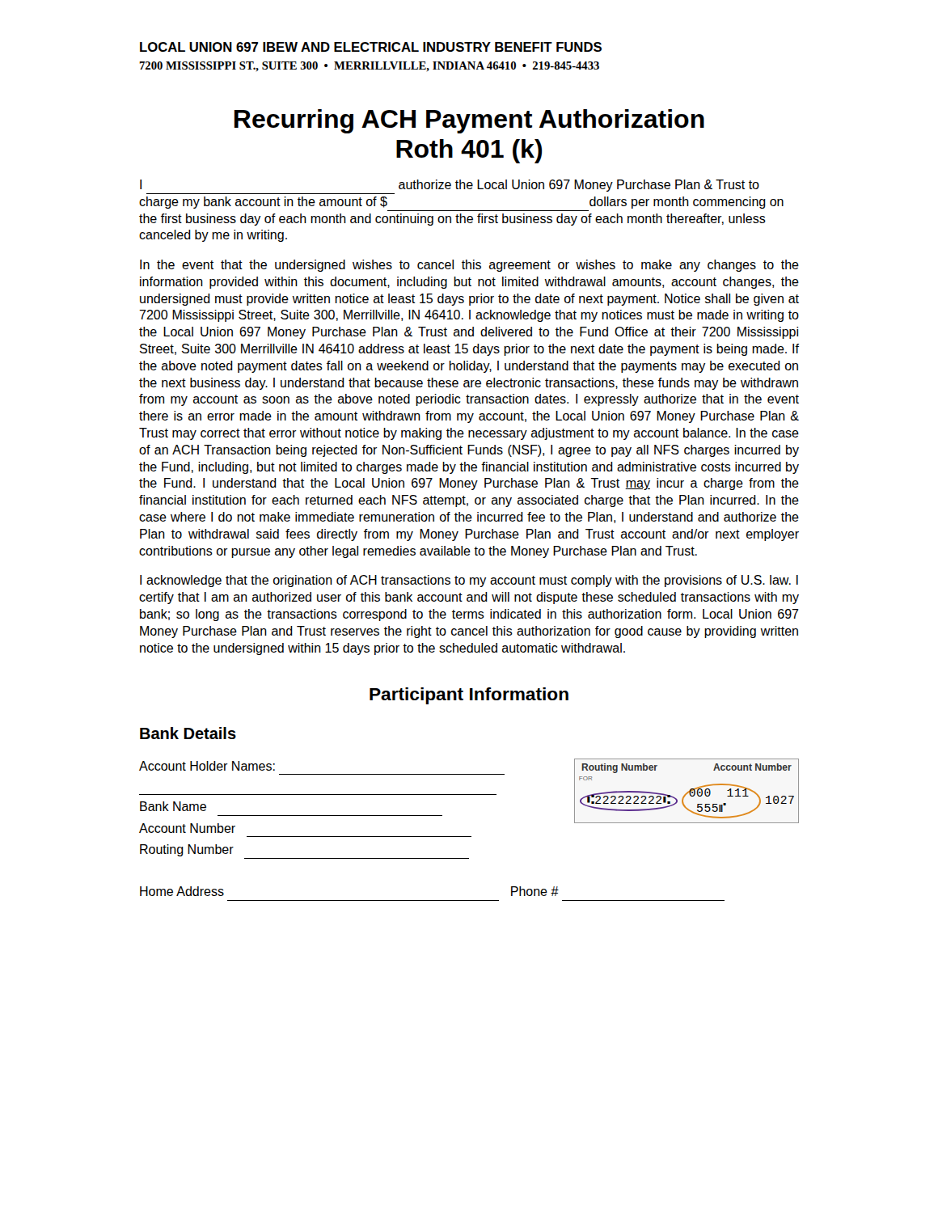LOCAL UNION 697 IBEW AND ELECTRICAL INDUSTRY BENEFIT FUNDS
7200 MISSISSIPPI ST., SUITE 300 • MERRILLVILLE, INDIANA 46410 • 219-845-4433
Recurring ACH Payment AuthorizationRoth 401 (k)
I authorize the Local Union 697 Money Purchase Plan & Trust to charge my bank account in the amount of $ dollars per month commencing on the first business day of each month and continuing on the first business day of each month thereafter, unless canceled by me in writing.
In the event that the undersigned wishes to cancel this agreement or wishes to make any changes to the information provided within this document, including but not limited withdrawal amounts, account changes, the undersigned must provide written notice at least 15 days prior to the date of next payment. Notice shall be given at 7200 Mississippi Street, Suite 300, Merrillville, IN 46410. I acknowledge that my notices must be made in writing to the Local Union 697 Money Purchase Plan & Trust and delivered to the Fund Office at their 7200 Mississippi Street, Suite 300 Merrillville IN 46410 address at least 15 days prior to the next date the payment is being made. If the above noted payment dates fall on a weekend or holiday, I understand that the payments may be executed on the next business day. I understand that because these are electronic transactions, these funds may be withdrawn from my account as soon as the above noted periodic transaction dates. I expressly authorize that in the event there is an error made in the amount withdrawn from my account, the Local Union 697 Money Purchase Plan & Trust may correct that error without notice by making the necessary adjustment to my account balance. In the case of an ACH Transaction being rejected for Non-Sufficient Funds (NSF), I agree to pay all NFS charges incurred by the Fund, including, but not limited to charges made by the financial institution and administrative costs incurred by the Fund. I understand that the Local Union 697 Money Purchase Plan & Trust may incur a charge from the financial institution for each returned each NFS attempt, or any associated charge that the Plan incurred. In the case where I do not make immediate remuneration of the incurred fee to the Plan, I understand and authorize the Plan to withdrawal said fees directly from my Money Purchase Plan and Trust account and/or next employer contributions or pursue any other legal remedies available to the Money Purchase Plan and Trust.
I acknowledge that the origination of ACH transactions to my account must comply with the provisions of U.S. law. I certify that I am an authorized user of this bank account and will not dispute these scheduled transactions with my bank; so long as the transactions correspond to the terms indicated in this authorization form. Local Union 697 Money Purchase Plan and Trust reserves the right to cancel this authorization for good cause by providing written notice to the undersigned within 15 days prior to the scheduled automatic withdrawal.
Participant Information
Bank Details
Account Holder Names:
Bank Name
Account Number
Routing Number
Routing Number Account Number
FOR
⑆222222222⑆ 000 111 555⑈ 1027
Home Address Phone #